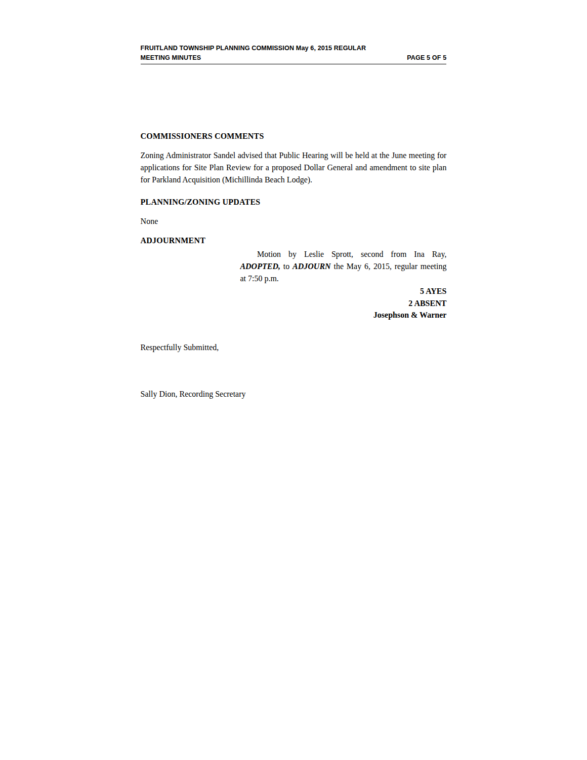FRUITLAND TOWNSHIP PLANNING COMMISSION May 6, 2015 REGULAR MEETING MINUTES
PAGE 5 OF 5
COMMISSIONERS COMMENTS
Zoning Administrator Sandel advised that Public Hearing will be held at the June meeting for applications for Site Plan Review for a proposed Dollar General and amendment to site plan for Parkland Acquisition (Michillinda Beach Lodge).
PLANNING/ZONING UPDATES
None
ADJOURNMENT
Motion by Leslie Sprott, second from Ina Ray, ADOPTED, to ADJOURN the May 6, 2015, regular meeting at 7:50 p.m.
5 AYES
2 ABSENT
Josephson & Warner
Respectfully Submitted,
Sally Dion, Recording Secretary